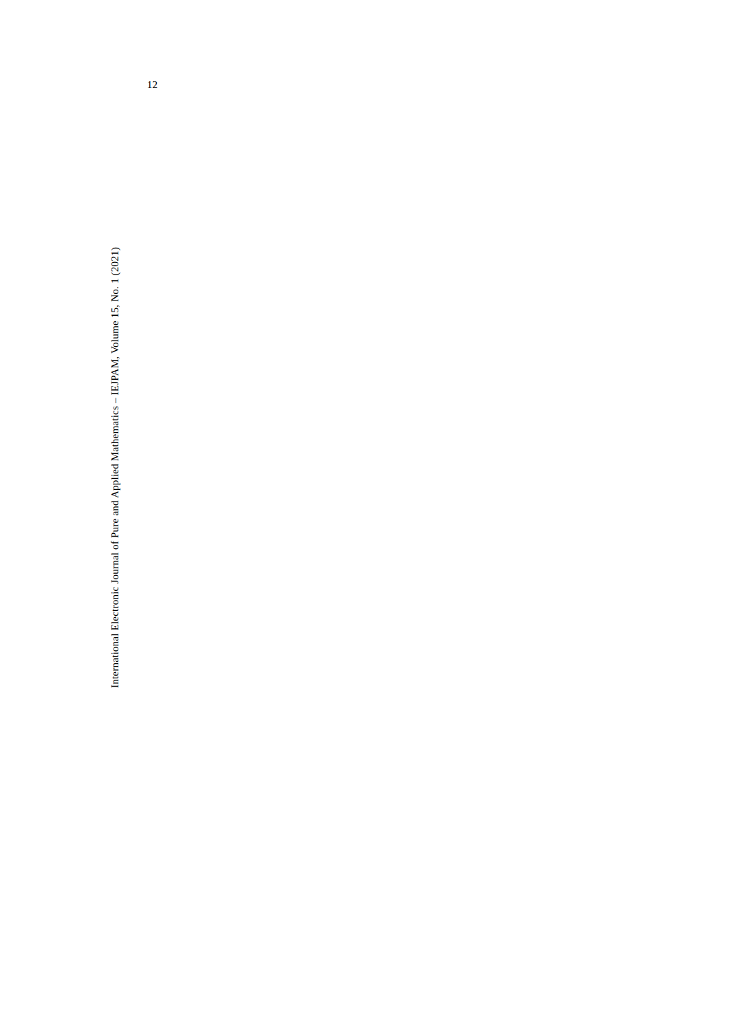International Electronic Journal of Pure and Applied Mathematics – IEJPAM, Volume 15, No. 1 (2021)
12